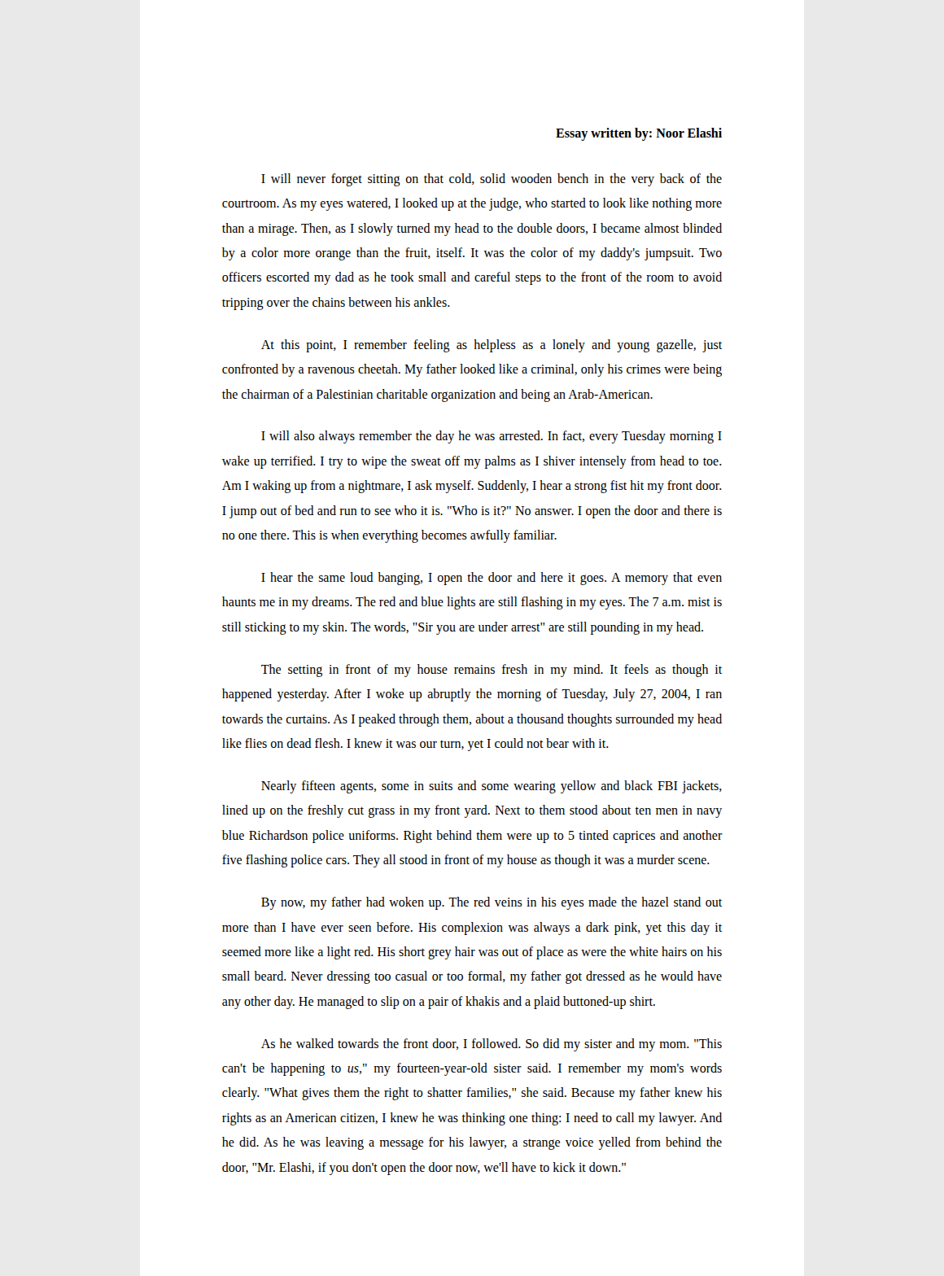Essay written by: Noor Elashi
I will never forget sitting on that cold, solid wooden bench in the very back of the courtroom. As my eyes watered, I looked up at the judge, who started to look like nothing more than a mirage. Then, as I slowly turned my head to the double doors, I became almost blinded by a color more orange than the fruit, itself. It was the color of my daddy's jumpsuit. Two officers escorted my dad as he took small and careful steps to the front of the room to avoid tripping over the chains between his ankles.
At this point, I remember feeling as helpless as a lonely and young gazelle, just confronted by a ravenous cheetah. My father looked like a criminal, only his crimes were being the chairman of a Palestinian charitable organization and being an Arab-American.
I will also always remember the day he was arrested. In fact, every Tuesday morning I wake up terrified. I try to wipe the sweat off my palms as I shiver intensely from head to toe. Am I waking up from a nightmare, I ask myself. Suddenly, I hear a strong fist hit my front door. I jump out of bed and run to see who it is. "Who is it?" No answer. I open the door and there is no one there. This is when everything becomes awfully familiar.
I hear the same loud banging, I open the door and here it goes. A memory that even haunts me in my dreams. The red and blue lights are still flashing in my eyes. The 7 a.m. mist is still sticking to my skin. The words, "Sir you are under arrest" are still pounding in my head.
The setting in front of my house remains fresh in my mind. It feels as though it happened yesterday. After I woke up abruptly the morning of Tuesday, July 27, 2004, I ran towards the curtains. As I peaked through them, about a thousand thoughts surrounded my head like flies on dead flesh. I knew it was our turn, yet I could not bear with it.
Nearly fifteen agents, some in suits and some wearing yellow and black FBI jackets, lined up on the freshly cut grass in my front yard. Next to them stood about ten men in navy blue Richardson police uniforms. Right behind them were up to 5 tinted caprices and another five flashing police cars. They all stood in front of my house as though it was a murder scene.
By now, my father had woken up. The red veins in his eyes made the hazel stand out more than I have ever seen before. His complexion was always a dark pink, yet this day it seemed more like a light red. His short grey hair was out of place as were the white hairs on his small beard. Never dressing too casual or too formal, my father got dressed as he would have any other day. He managed to slip on a pair of khakis and a plaid buttoned-up shirt.
As he walked towards the front door, I followed. So did my sister and my mom. "This can't be happening to us," my fourteen-year-old sister said. I remember my mom's words clearly. "What gives them the right to shatter families," she said. Because my father knew his rights as an American citizen, I knew he was thinking one thing: I need to call my lawyer. And he did. As he was leaving a message for his lawyer, a strange voice yelled from behind the door, "Mr. Elashi, if you don't open the door now, we'll have to kick it down."